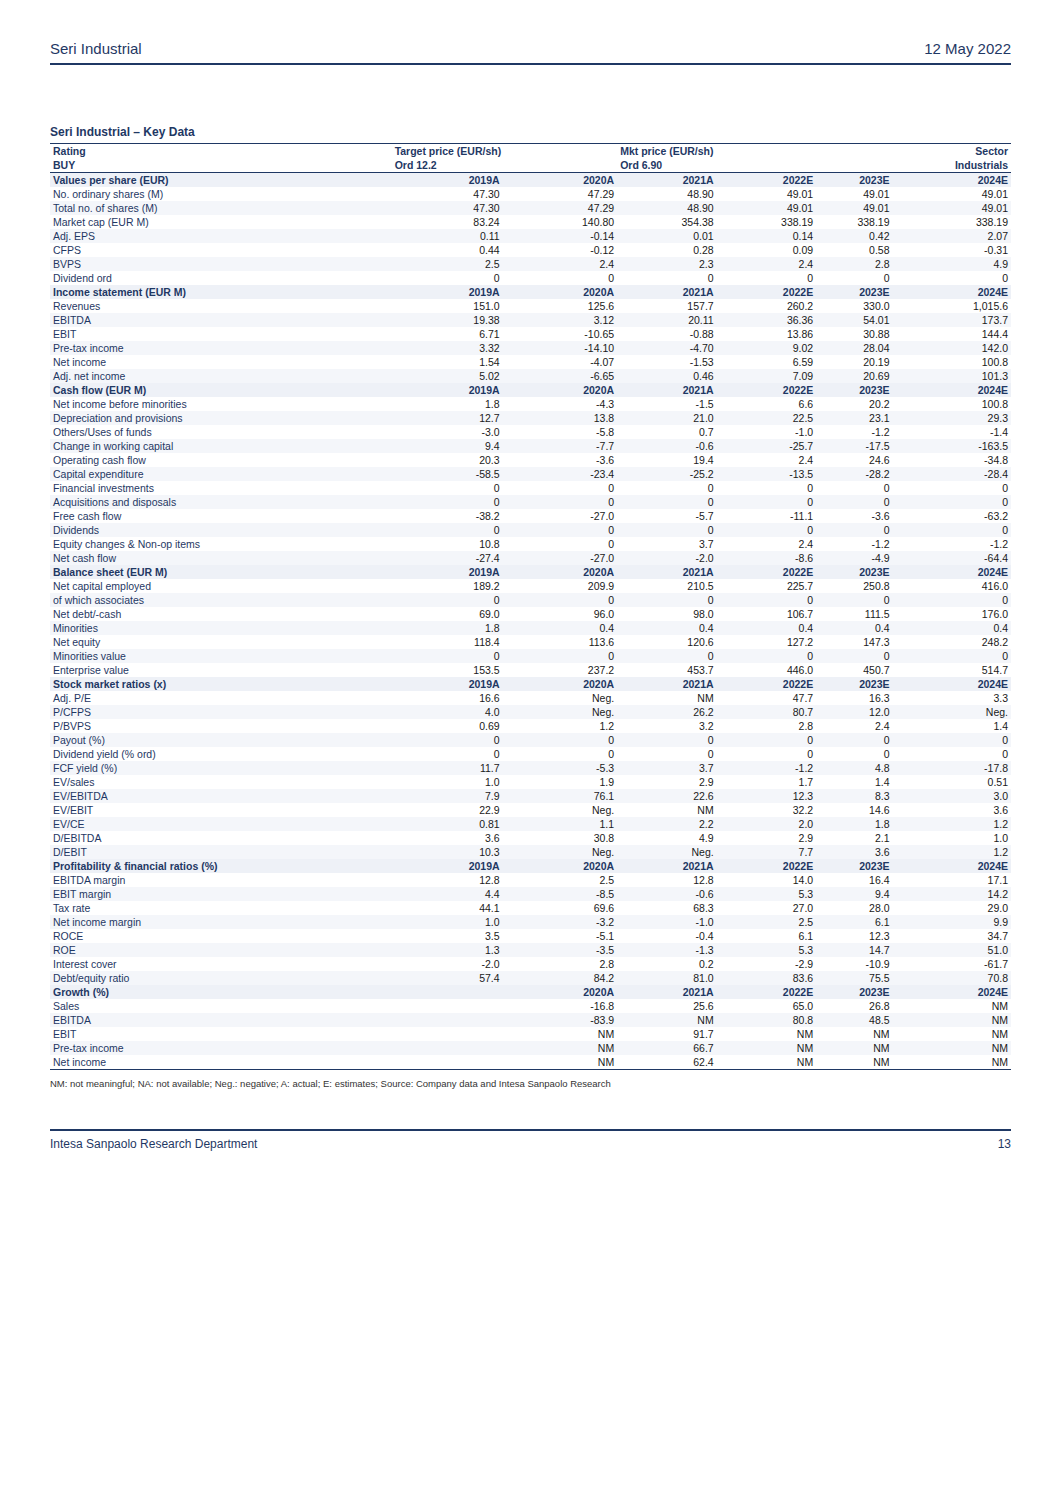Seri Industrial
12 May 2022
Seri Industrial – Key Data
| Rating | Target price (EUR/sh) | Mkt price (EUR/sh) | | Sector |
| BUY | Ord 12.2 | Ord 6.90 | | Industrials |
| Values per share (EUR) | 2019A | 2020A | 2021A | 2022E | 2023E | 2024E |
| No. ordinary shares (M) | 47.30 | 47.29 | 48.90 | 49.01 | 49.01 | 49.01 |
| Total no. of shares (M) | 47.30 | 47.29 | 48.90 | 49.01 | 49.01 | 49.01 |
| Market cap (EUR M) | 83.24 | 140.80 | 354.38 | 338.19 | 338.19 | 338.19 |
| Adj. EPS | 0.11 | -0.14 | 0.01 | 0.14 | 0.42 | 2.07 |
| CFPS | 0.44 | -0.12 | 0.28 | 0.09 | 0.58 | -0.31 |
| BVPS | 2.5 | 2.4 | 2.3 | 2.4 | 2.8 | 4.9 |
| Dividend ord | 0 | 0 | 0 | 0 | 0 | 0 |
| Income statement (EUR M) | 2019A | 2020A | 2021A | 2022E | 2023E | 2024E |
| Revenues | 151.0 | 125.6 | 157.7 | 260.2 | 330.0 | 1,015.6 |
| EBITDA | 19.38 | 3.12 | 20.11 | 36.36 | 54.01 | 173.7 |
| EBIT | 6.71 | -10.65 | -0.88 | 13.86 | 30.88 | 144.4 |
| Pre-tax income | 3.32 | -14.10 | -4.70 | 9.02 | 28.04 | 142.0 |
| Net income | 1.54 | -4.07 | -1.53 | 6.59 | 20.19 | 100.8 |
| Adj. net income | 5.02 | -6.65 | 0.46 | 7.09 | 20.69 | 101.3 |
| Cash flow (EUR M) | 2019A | 2020A | 2021A | 2022E | 2023E | 2024E |
| Net income before minorities | 1.8 | -4.3 | -1.5 | 6.6 | 20.2 | 100.8 |
| Depreciation and provisions | 12.7 | 13.8 | 21.0 | 22.5 | 23.1 | 29.3 |
| Others/Uses of funds | -3.0 | -5.8 | 0.7 | -1.0 | -1.2 | -1.4 |
| Change in working capital | 9.4 | -7.7 | -0.6 | -25.7 | -17.5 | -163.5 |
| Operating cash flow | 20.3 | -3.6 | 19.4 | 2.4 | 24.6 | -34.8 |
| Capital expenditure | -58.5 | -23.4 | -25.2 | -13.5 | -28.2 | -28.4 |
| Financial investments | 0 | 0 | 0 | 0 | 0 | 0 |
| Acquisitions and disposals | 0 | 0 | 0 | 0 | 0 | 0 |
| Free cash flow | -38.2 | -27.0 | -5.7 | -11.1 | -3.6 | -63.2 |
| Dividends | 0 | 0 | 0 | 0 | 0 | 0 |
| Equity changes & Non-op items | 10.8 | 0 | 3.7 | 2.4 | -1.2 | -1.2 |
| Net cash flow | -27.4 | -27.0 | -2.0 | -8.6 | -4.9 | -64.4 |
| Balance sheet (EUR M) | 2019A | 2020A | 2021A | 2022E | 2023E | 2024E |
| Net capital employed | 189.2 | 209.9 | 210.5 | 225.7 | 250.8 | 416.0 |
| of which associates | 0 | 0 | 0 | 0 | 0 | 0 |
| Net debt/-cash | 69.0 | 96.0 | 98.0 | 106.7 | 111.5 | 176.0 |
| Minorities | 1.8 | 0.4 | 0.4 | 0.4 | 0.4 | 0.4 |
| Net equity | 118.4 | 113.6 | 120.6 | 127.2 | 147.3 | 248.2 |
| Minorities value | 0 | 0 | 0 | 0 | 0 | 0 |
| Enterprise value | 153.5 | 237.2 | 453.7 | 446.0 | 450.7 | 514.7 |
| Stock market ratios (x) | 2019A | 2020A | 2021A | 2022E | 2023E | 2024E |
| Adj. P/E | 16.6 | Neg. | NM | 47.7 | 16.3 | 3.3 |
| P/CFPS | 4.0 | Neg. | 26.2 | 80.7 | 12.0 | Neg. |
| P/BVPS | 0.69 | 1.2 | 3.2 | 2.8 | 2.4 | 1.4 |
| Payout (%) | 0 | 0 | 0 | 0 | 0 | 0 |
| Dividend yield (% ord) | 0 | 0 | 0 | 0 | 0 | 0 |
| FCF yield (%) | 11.7 | -5.3 | 3.7 | -1.2 | 4.8 | -17.8 |
| EV/sales | 1.0 | 1.9 | 2.9 | 1.7 | 1.4 | 0.51 |
| EV/EBITDA | 7.9 | 76.1 | 22.6 | 12.3 | 8.3 | 3.0 |
| EV/EBIT | 22.9 | Neg. | NM | 32.2 | 14.6 | 3.6 |
| EV/CE | 0.81 | 1.1 | 2.2 | 2.0 | 1.8 | 1.2 |
| D/EBITDA | 3.6 | 30.8 | 4.9 | 2.9 | 2.1 | 1.0 |
| D/EBIT | 10.3 | Neg. | Neg. | 7.7 | 3.6 | 1.2 |
| Profitability & financial ratios (%) | 2019A | 2020A | 2021A | 2022E | 2023E | 2024E |
| EBITDA margin | 12.8 | 2.5 | 12.8 | 14.0 | 16.4 | 17.1 |
| EBIT margin | 4.4 | -8.5 | -0.6 | 5.3 | 9.4 | 14.2 |
| Tax rate | 44.1 | 69.6 | 68.3 | 27.0 | 28.0 | 29.0 |
| Net income margin | 1.0 | -3.2 | -1.0 | 2.5 | 6.1 | 9.9 |
| ROCE | 3.5 | -5.1 | -0.4 | 6.1 | 12.3 | 34.7 |
| ROE | 1.3 | -3.5 | -1.3 | 5.3 | 14.7 | 51.0 |
| Interest cover | -2.0 | 2.8 | 0.2 | -2.9 | -10.9 | -61.7 |
| Debt/equity ratio | 57.4 | 84.2 | 81.0 | 83.6 | 75.5 | 70.8 |
| Growth (%) | | 2020A | 2021A | 2022E | 2023E | 2024E |
| Sales | | -16.8 | 25.6 | 65.0 | 26.8 | NM |
| EBITDA | | -83.9 | NM | 80.8 | 48.5 | NM |
| EBIT | | NM | 91.7 | NM | NM | NM |
| Pre-tax income | | NM | 66.7 | NM | NM | NM |
| Net income | | NM | 62.4 | NM | NM | NM |
NM: not meaningful; NA: not available; Neg.: negative; A: actual; E: estimates; Source: Company data and Intesa Sanpaolo Research
Intesa Sanpaolo Research Department
13